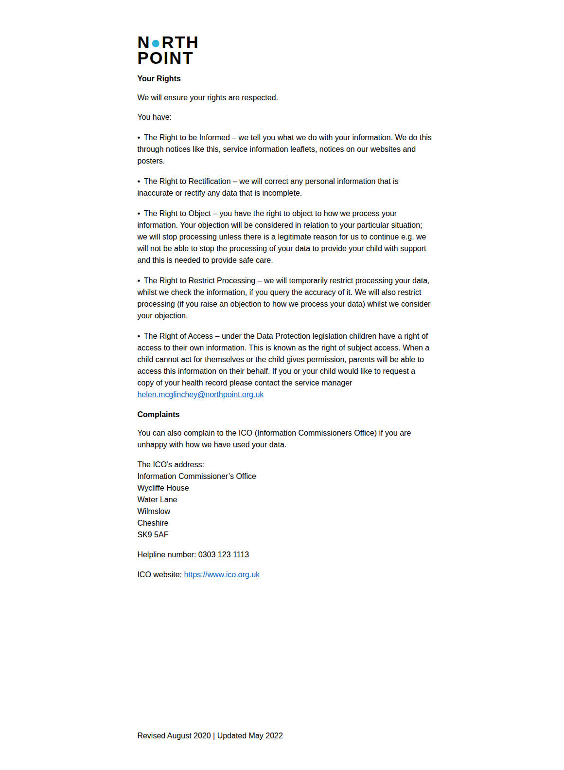N●RTH
POINT
Your Rights
We will ensure your rights are respected.
You have:
The Right to be Informed – we tell you what we do with your information. We do this through notices like this, service information leaflets, notices on our websites and posters.
The Right to Rectification – we will correct any personal information that is inaccurate or rectify any data that is incomplete.
The Right to Object – you have the right to object to how we process your information. Your objection will be considered in relation to your particular situation; we will stop processing unless there is a legitimate reason for us to continue e.g. we will not be able to stop the processing of your data to provide your child with support and this is needed to provide safe care.
The Right to Restrict Processing – we will temporarily restrict processing your data, whilst we check the information, if you query the accuracy of it. We will also restrict processing (if you raise an objection to how we process your data) whilst we consider your objection.
The Right of Access – under the Data Protection legislation children have a right of access to their own information. This is known as the right of subject access. When a child cannot act for themselves or the child gives permission, parents will be able to access this information on their behalf. If you or your child would like to request a copy of your health record please contact the service manager helen.mcglinchey@northpoint.org.uk
Complaints
You can also complain to the ICO (Information Commissioners Office) if you are unhappy with how we have used your data.
The ICO’s address:
Information Commissioner’s Office
Wycliffe House
Water Lane
Wilmslow
Cheshire
SK9 5AF
Helpline number: 0303 123 1113
ICO website: https://www.ico.org.uk
Revised August 2020 | Updated May 2022